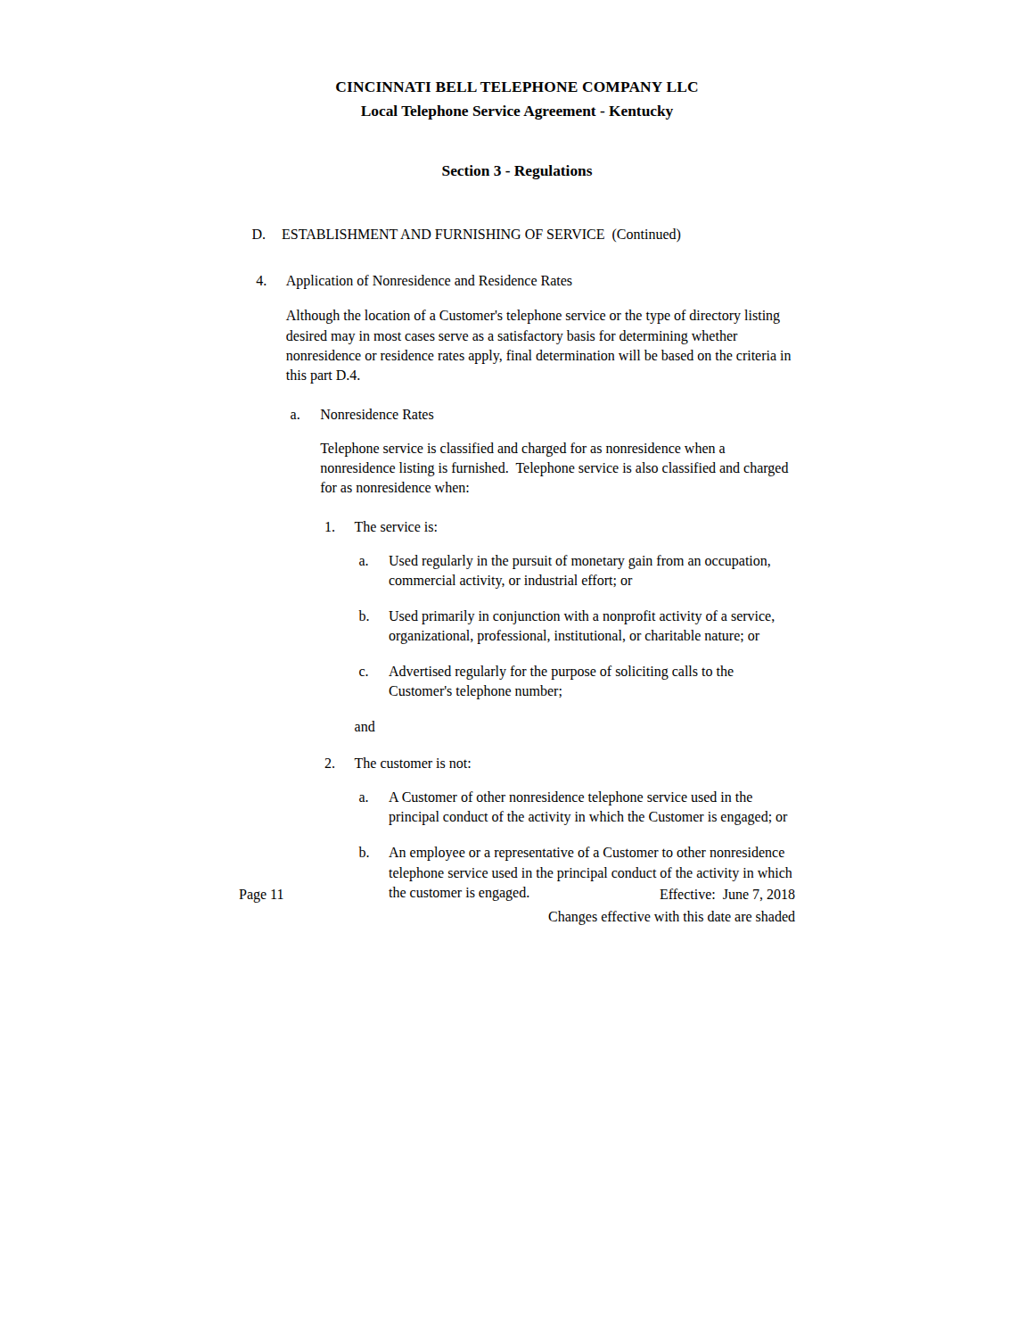CINCINNATI BELL TELEPHONE COMPANY LLC
Local Telephone Service Agreement - Kentucky
Section 3 - Regulations
D. ESTABLISHMENT AND FURNISHING OF SERVICE (Continued)
4. Application of Nonresidence and Residence Rates
Although the location of a Customer's telephone service or the type of directory listing desired may in most cases serve as a satisfactory basis for determining whether nonresidence or residence rates apply, final determination will be based on the criteria in this part D.4.
a. Nonresidence Rates
Telephone service is classified and charged for as nonresidence when a nonresidence listing is furnished. Telephone service is also classified and charged for as nonresidence when:
1. The service is:
a. Used regularly in the pursuit of monetary gain from an occupation, commercial activity, or industrial effort; or
b. Used primarily in conjunction with a nonprofit activity of a service, organizational, professional, institutional, or charitable nature; or
c. Advertised regularly for the purpose of soliciting calls to the Customer's telephone number;
and
2. The customer is not:
a. A Customer of other nonresidence telephone service used in the principal conduct of the activity in which the Customer is engaged; or
b. An employee or a representative of a Customer to other nonresidence telephone service used in the principal conduct of the activity in which the customer is engaged.
Page 11
Effective: June 7, 2018
Changes effective with this date are shaded